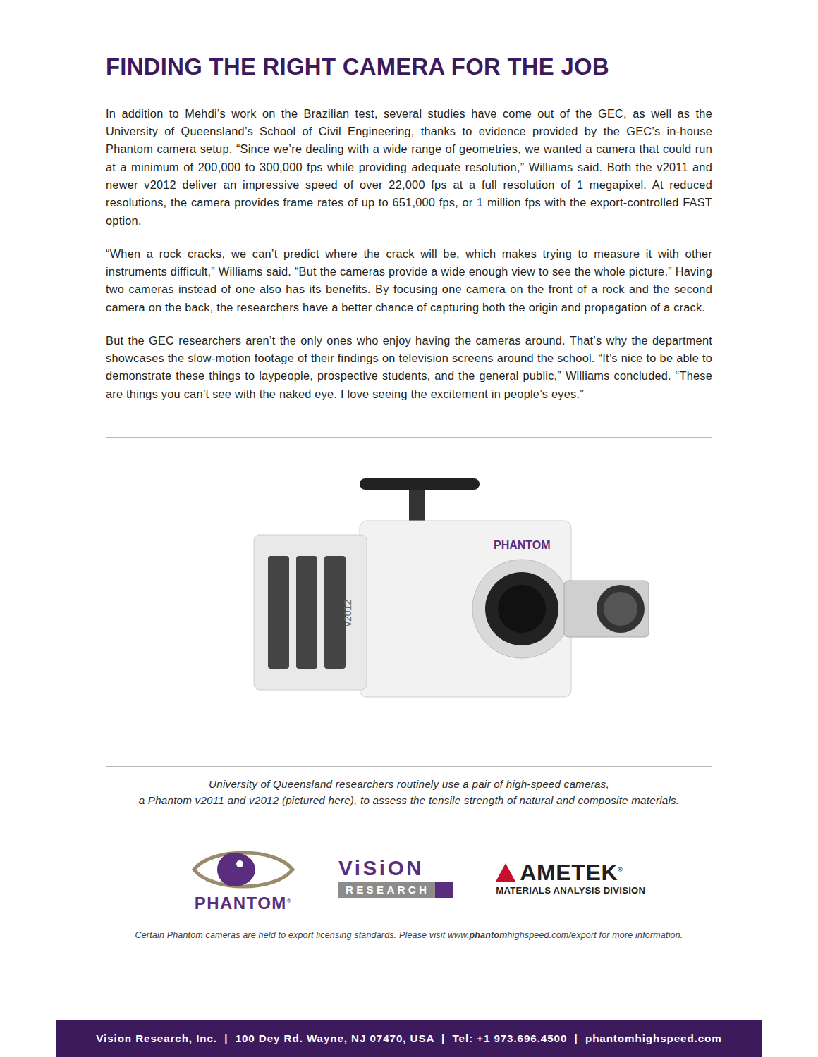Finding the Right Camera for the Job
In addition to Mehdi’s work on the Brazilian test, several studies have come out of the GEC, as well as the University of Queensland’s School of Civil Engineering, thanks to evidence provided by the GEC’s in-house Phantom camera setup. “Since we’re dealing with a wide range of geometries, we wanted a camera that could run at a minimum of 200,000 to 300,000 fps while providing adequate resolution,” Williams said. Both the v2011 and newer v2012 deliver an impressive speed of over 22,000 fps at a full resolution of 1 megapixel. At reduced resolutions, the camera provides frame rates of up to 651,000 fps, or 1 million fps with the export-controlled FAST option.
“When a rock cracks, we can’t predict where the crack will be, which makes trying to measure it with other instruments difficult,” Williams said. “But the cameras provide a wide enough view to see the whole picture.” Having two cameras instead of one also has its benefits. By focusing one camera on the front of a rock and the second camera on the back, the researchers have a better chance of capturing both the origin and propagation of a crack.
But the GEC researchers aren’t the only ones who enjoy having the cameras around. That’s why the department showcases the slow-motion footage of their findings on television screens around the school. “It’s nice to be able to demonstrate these things to laypeople, prospective students, and the general public,” Williams concluded. “These are things you can’t see with the naked eye. I love seeing the excitement in people’s eyes.”
University of Queensland researchers routinely use a pair of high-speed cameras,
a Phantom v2011 and v2012 (pictured here), to assess the tensile strength of natural and composite materials.
Phantom®
Vi Si ON
RESEARCH
AMETEK®
MATERIALS ANALYSIS DIVISION
Certain Phantom cameras are held to export licensing standards. Please visit www.phantomhighspeed.com/export for more information.
Vision Research, Inc. | 100 Dey Rd. Wayne, NJ 07470, USA | Tel: +1 973.696.4500 | phantomhighspeed.com